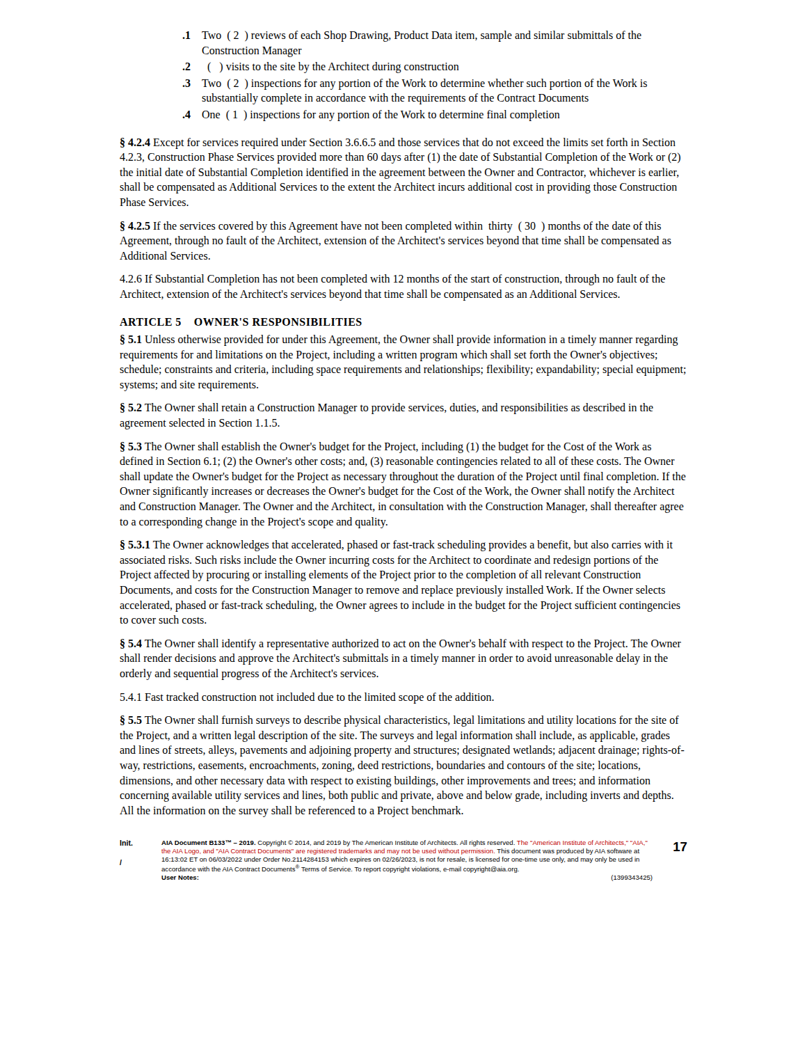.1 Two ( 2 ) reviews of each Shop Drawing, Product Data item, sample and similar submittals of the Construction Manager
.2 ( ) visits to the site by the Architect during construction
.3 Two ( 2 ) inspections for any portion of the Work to determine whether such portion of the Work is substantially complete in accordance with the requirements of the Contract Documents
.4 One ( 1 ) inspections for any portion of the Work to determine final completion
§ 4.2.4 Except for services required under Section 3.6.6.5 and those services that do not exceed the limits set forth in Section 4.2.3, Construction Phase Services provided more than 60 days after (1) the date of Substantial Completion of the Work or (2) the initial date of Substantial Completion identified in the agreement between the Owner and Contractor, whichever is earlier, shall be compensated as Additional Services to the extent the Architect incurs additional cost in providing those Construction Phase Services.
§ 4.2.5 If the services covered by this Agreement have not been completed within thirty ( 30 ) months of the date of this Agreement, through no fault of the Architect, extension of the Architect's services beyond that time shall be compensated as Additional Services.
4.2.6 If Substantial Completion has not been completed with 12 months of the start of construction, through no fault of the Architect, extension of the Architect's services beyond that time shall be compensated as an Additional Services.
ARTICLE 5 OWNER'S RESPONSIBILITIES
§ 5.1 Unless otherwise provided for under this Agreement, the Owner shall provide information in a timely manner regarding requirements for and limitations on the Project, including a written program which shall set forth the Owner's objectives; schedule; constraints and criteria, including space requirements and relationships; flexibility; expandability; special equipment; systems; and site requirements.
§ 5.2 The Owner shall retain a Construction Manager to provide services, duties, and responsibilities as described in the agreement selected in Section 1.1.5.
§ 5.3 The Owner shall establish the Owner's budget for the Project, including (1) the budget for the Cost of the Work as defined in Section 6.1; (2) the Owner's other costs; and, (3) reasonable contingencies related to all of these costs. The Owner shall update the Owner's budget for the Project as necessary throughout the duration of the Project until final completion. If the Owner significantly increases or decreases the Owner's budget for the Cost of the Work, the Owner shall notify the Architect and Construction Manager. The Owner and the Architect, in consultation with the Construction Manager, shall thereafter agree to a corresponding change in the Project's scope and quality.
§ 5.3.1 The Owner acknowledges that accelerated, phased or fast-track scheduling provides a benefit, but also carries with it associated risks. Such risks include the Owner incurring costs for the Architect to coordinate and redesign portions of the Project affected by procuring or installing elements of the Project prior to the completion of all relevant Construction Documents, and costs for the Construction Manager to remove and replace previously installed Work. If the Owner selects accelerated, phased or fast-track scheduling, the Owner agrees to include in the budget for the Project sufficient contingencies to cover such costs.
§ 5.4 The Owner shall identify a representative authorized to act on the Owner's behalf with respect to the Project. The Owner shall render decisions and approve the Architect's submittals in a timely manner in order to avoid unreasonable delay in the orderly and sequential progress of the Architect's services.
5.4.1 Fast tracked construction not included due to the limited scope of the addition.
§ 5.5 The Owner shall furnish surveys to describe physical characteristics, legal limitations and utility locations for the site of the Project, and a written legal description of the site. The surveys and legal information shall include, as applicable, grades and lines of streets, alleys, pavements and adjoining property and structures; designated wetlands; adjacent drainage; rights-of-way, restrictions, easements, encroachments, zoning, deed restrictions, boundaries and contours of the site; locations, dimensions, and other necessary data with respect to existing buildings, other improvements and trees; and information concerning available utility services and lines, both public and private, above and below grade, including inverts and depths. All the information on the survey shall be referenced to a Project benchmark.
Init./
AIA Document B133™ – 2019. Copyright © 2014, and 2019 by The American Institute of Architects. All rights reserved. The "American Institute of Architects," "AIA," the AIA Logo, and "AIA Contract Documents" are registered trademarks and may not be used without permission. This document was produced by AIA software at 16:13:02 ET on 06/03/2022 under Order No.2114284153 which expires on 02/26/2023, is not for resale, is licensed for one-time use only, and may only be used in accordance with the AIA Contract Documents® Terms of Service. To report copyright violations, e-mail copyright@aia.org.
User Notes:(1399343425)
17